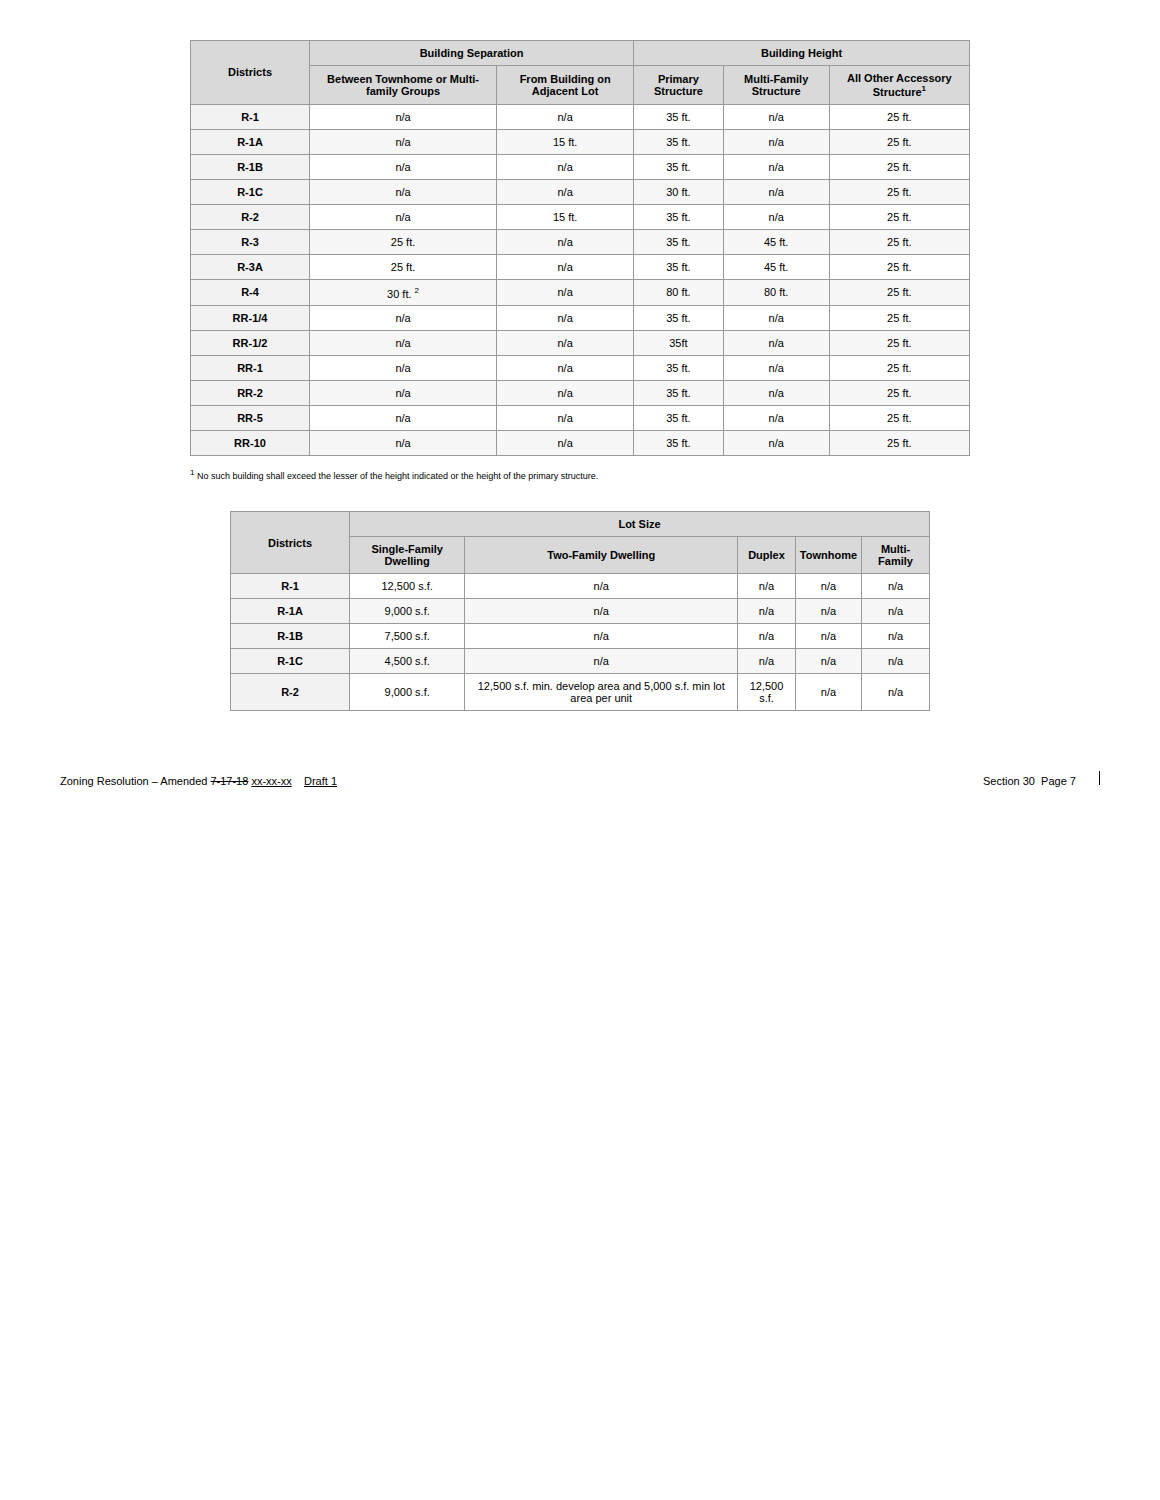| Districts | Building Separation | Building Height |
| --- | --- | --- |
| Between Townhome or Multi-family Groups | From Building on Adjacent Lot | Primary Structure | Multi-Family Structure | All Other Accessory Structure 1 |
| R-1 | n/a | n/a | 35 ft. | n/a | 25 ft. |
| R-1A | n/a | 15 ft. | 35 ft. | n/a | 25 ft. |
| R-1B | n/a | n/a | 35 ft. | n/a | 25 ft. |
| R-1C | n/a | n/a | 30 ft. | n/a | 25 ft. |
| R-2 | n/a | 15 ft. | 35 ft. | n/a | 25 ft. |
| R-3 | 25 ft. | n/a | 35 ft. | 45 ft. | 25 ft. |
| R-3A | 25 ft. | n/a | 35 ft. | 45 ft. | 25 ft. |
| R-4 | 30 ft. 2 | n/a | 80 ft. | 80 ft. | 25 ft. |
| RR-1/4 | n/a | n/a | 35 ft. | n/a | 25 ft. |
| RR-1/2 | n/a | n/a | 35ft | n/a | 25 ft. |
| RR-1 | n/a | n/a | 35 ft. | n/a | 25 ft. |
| RR-2 | n/a | n/a | 35 ft. | n/a | 25 ft. |
| RR-5 | n/a | n/a | 35 ft. | n/a | 25 ft. |
| RR-10 | n/a | n/a | 35 ft. | n/a | 25 ft. |
1 No such building shall exceed the lesser of the height indicated or the height of the primary structure.
| Districts | Lot Size |
| --- | --- |
| Single-Family Dwelling | Two-Family Dwelling | Duplex | Townhome | Multi-Family |
| R-1 | 12,500 s.f. | n/a | n/a | n/a | n/a |
| R-1A | 9,000 s.f. | n/a | n/a | n/a | n/a |
| R-1B | 7,500 s.f. | n/a | n/a | n/a | n/a |
| R-1C | 4,500 s.f. | n/a | n/a | n/a | n/a |
| R-2 | 9,000 s.f. | 12,500 s.f. min. develop area and 5,000 s.f. min lot area per unit | 12,500 s.f. | n/a | n/a |
Zoning Resolution – Amended 7-17-18 xx-xx-xx Draft 1
Section 30 Page 7